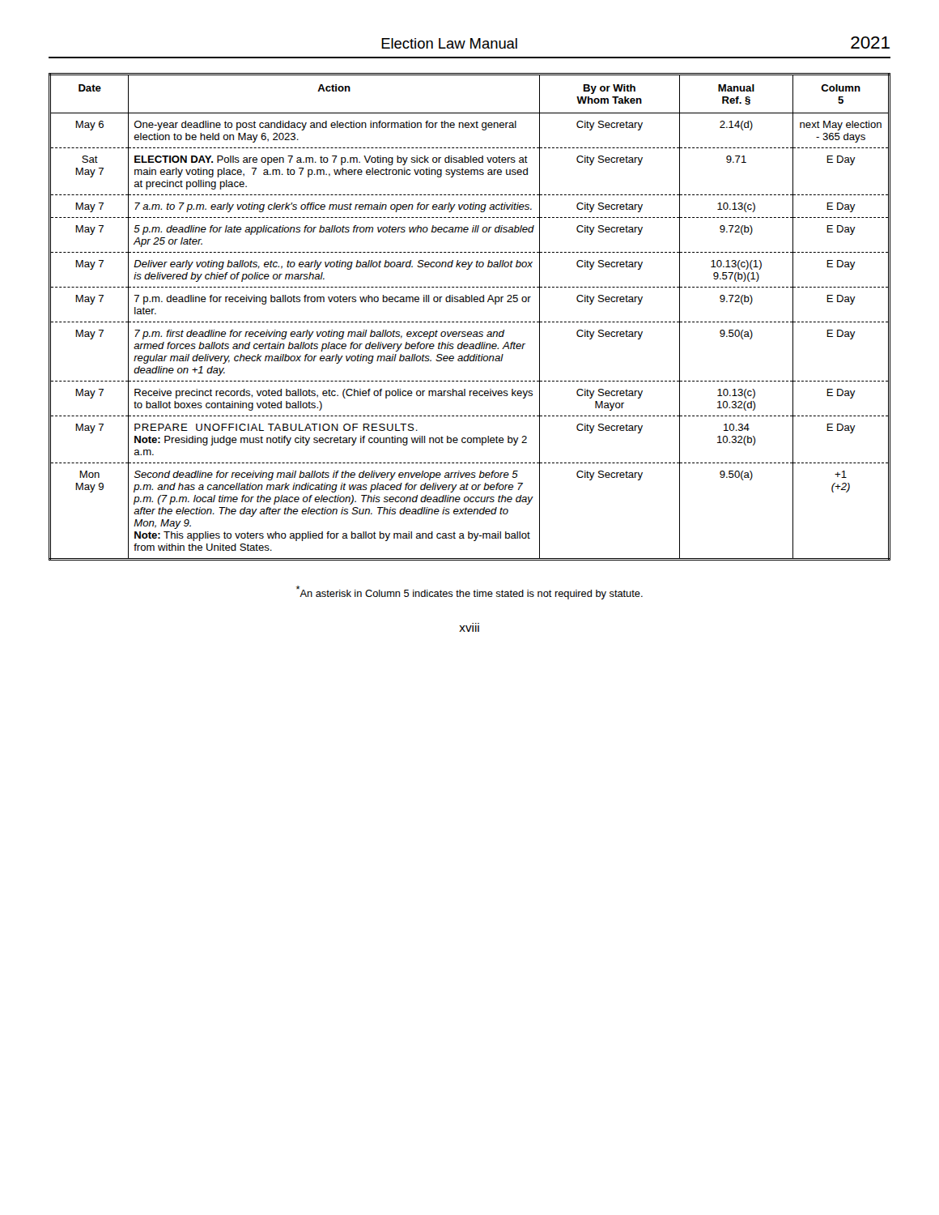Election Law Manual
2021
| Date | Action | By or With Whom Taken | Manual Ref. § | Column 5 |
| --- | --- | --- | --- | --- |
| May 6 | One-year deadline to post candidacy and election information for the next general election to be held on May 6, 2023. | City Secretary | 2.14(d) | next May election - 365 days |
| Sat May 7 | ELECTION DAY. Polls are open 7 a.m. to 7 p.m. Voting by sick or disabled voters at main early voting place, 7 a.m. to 7 p.m., where electronic voting systems are used at precinct polling place. | City Secretary | 9.71 | E Day |
| May 7 | 7 a.m. to 7 p.m. early voting clerk's office must remain open for early voting activities. | City Secretary | 10.13(c) | E Day |
| May 7 | 5 p.m. deadline for late applications for ballots from voters who became ill or disabled Apr 25 or later. | City Secretary | 9.72(b) | E Day |
| May 7 | Deliver early voting ballots, etc., to early voting ballot board. Second key to ballot box is delivered by chief of police or marshal. | City Secretary | 10.13(c)(1) 9.57(b)(1) | E Day |
| May 7 | 7 p.m. deadline for receiving ballots from voters who became ill or disabled Apr 25 or later. | City Secretary | 9.72(b) | E Day |
| May 7 | 7 p.m. first deadline for receiving early voting mail ballots, except overseas and armed forces ballots and certain ballots place for delivery before this deadline. After regular mail delivery, check mailbox for early voting mail ballots. See additional deadline on +1 day. | City Secretary | 9.50(a) | E Day |
| May 7 | Receive precinct records, voted ballots, etc. (Chief of police or marshal receives keys to ballot boxes containing voted ballots.) | City Secretary Mayor | 10.13(c) 10.32(d) | E Day |
| May 7 | PREPARE UNOFFICIAL TABULATION OF RESULTS. Note: Presiding judge must notify city secretary if counting will not be complete by 2 a.m. | City Secretary | 10.34 10.32(b) | E Day |
| Mon May 9 | Second deadline for receiving mail ballots if the delivery envelope arrives before 5 p.m. and has a cancellation mark indicating it was placed for delivery at or before 7 p.m. (7 p.m. local time for the place of election). This second deadline occurs the day after the election. The day after the election is Sun. This deadline is extended to Mon, May 9. Note: This applies to voters who applied for a ballot by mail and cast a by-mail ballot from within the United States. | City Secretary | 9.50(a) | +1 (+2) |
*An asterisk in Column 5 indicates the time stated is not required by statute.
xviii